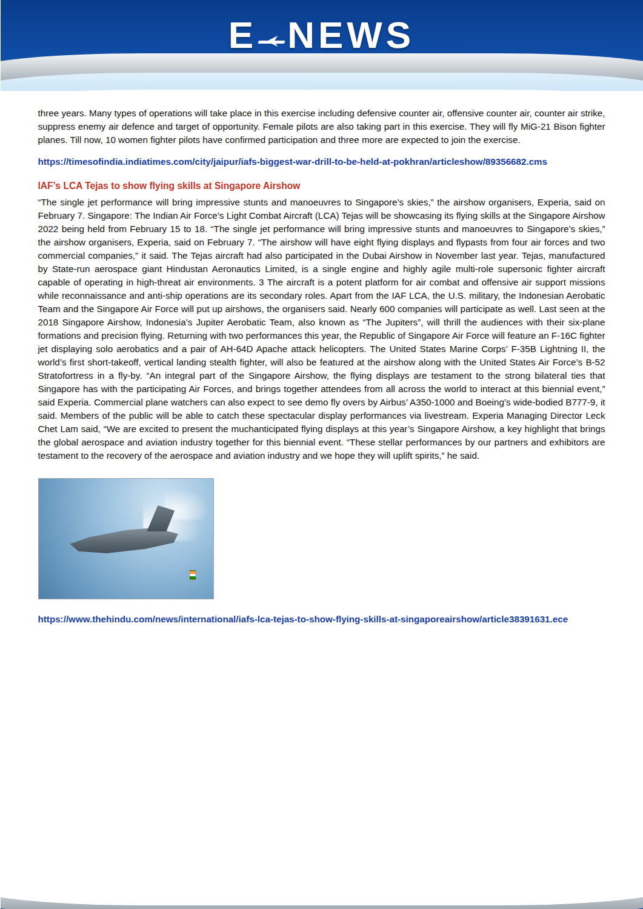E NEWS
three years. Many types of operations will take place in this exercise including defensive counter air, offensive counter air, counter air strike, suppress enemy air defence and target of opportunity. Female pilots are also taking part in this exercise. They will fly MiG-21 Bison fighter planes. Till now, 10 women fighter pilots have confirmed participation and three more are expected to join the exercise.
https://timesofindia.indiatimes.com/city/jaipur/iafs-biggest-war-drill-to-be-held-at-pokhran/articleshow/89356682.cms
IAF’s LCA Tejas to show flying skills at Singapore Airshow
“The single jet performance will bring impressive stunts and manoeuvres to Singapore’s skies,” the airshow organisers, Experia, said on February 7. Singapore: The Indian Air Force’s Light Combat Aircraft (LCA) Tejas will be showcasing its flying skills at the Singapore Airshow 2022 being held from February 15 to 18. “The single jet performance will bring impressive stunts and manoeuvres to Singapore’s skies,” the airshow organisers, Experia, said on February 7. “The airshow will have eight flying displays and flypasts from four air forces and two commercial companies,” it said. The Tejas aircraft had also participated in the Dubai Airshow in November last year. Tejas, manufactured by State-run aerospace giant Hindustan Aeronautics Limited, is a single engine and highly agile multi-role supersonic fighter aircraft capable of operating in high-threat air environments. 3 The aircraft is a potent platform for air combat and offensive air support missions while reconnaissance and anti-ship operations are its secondary roles. Apart from the IAF LCA, the U.S. military, the Indonesian Aerobatic Team and the Singapore Air Force will put up airshows, the organisers said. Nearly 600 companies will participate as well. Last seen at the 2018 Singapore Airshow, Indonesia’s Jupiter Aerobatic Team, also known as “The Jupiters”, will thrill the audiences with their six-plane formations and precision flying. Returning with two performances this year, the Republic of Singapore Air Force will feature an F-16C fighter jet displaying solo aerobatics and a pair of AH-64D Apache attack helicopters. The United States Marine Corps’ F-35B Lightning II, the world’s first short-takeoff, vertical landing stealth fighter, will also be featured at the airshow along with the United States Air Force’s B-52 Stratofortress in a fly-by. “An integral part of the Singapore Airshow, the flying displays are testament to the strong bilateral ties that Singapore has with the participating Air Forces, and brings together attendees from all across the world to interact at this biennial event,” said Experia. Commercial plane watchers can also expect to see demo fly overs by Airbus’ A350-1000 and Boeing’s wide-bodied B777-9, it said. Members of the public will be able to catch these spectacular display performances via livestream. Experia Managing Director Leck Chet Lam said, “We are excited to present the muchanticipated flying displays at this year’s Singapore Airshow, a key highlight that brings the global aerospace and aviation industry together for this biennial event. “These stellar performances by our partners and exhibitors are testament to the recovery of the aerospace and aviation industry and we hope they will uplift spirits,” he said.
https://www.thehindu.com/news/international/iafs-lca-tejas-to-show-flying-skills-at-singaporeairshow/article38391631.ece